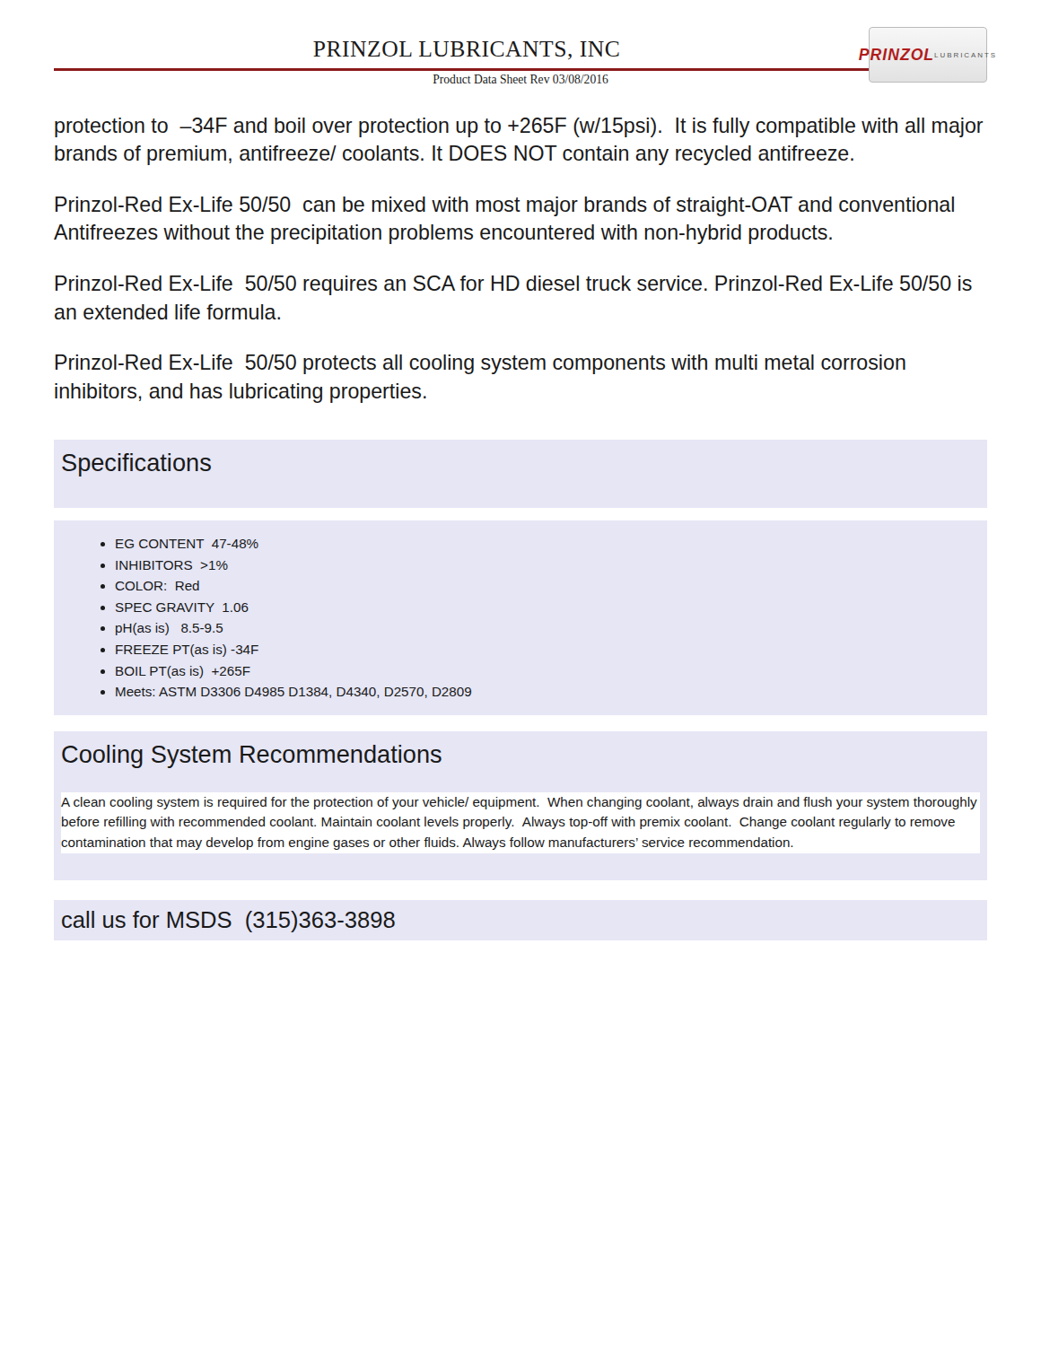PRINZOLLUBRICANTS
PRINZOL LUBRICANTS, INC
Product Data Sheet Rev 03/08/2016
protection to –34F and boil over protection up to +265F (w/15psi). It is fully compatible with all major brands of premium, antifreeze/ coolants. It DOES NOT contain any recycled antifreeze.
Prinzol-Red Ex-Life 50/50 can be mixed with most major brands of straight-OAT and conventional Antifreezes without the precipitation problems encountered with non-hybrid products.
Prinzol-Red Ex-Life 50/50 requires an SCA for HD diesel truck service. Prinzol-Red Ex-Life 50/50 is an extended life formula.
Prinzol-Red Ex-Life 50/50 protects all cooling system components with multi metal corrosion inhibitors, and has lubricating properties.
Specifications
EG CONTENT 47-48%
INHIBITORS >1%
COLOR: Red
SPEC GRAVITY 1.06
pH(as is) 8.5-9.5
FREEZE PT(as is) -34F
BOIL PT(as is) +265F
Meets: ASTM D3306 D4985 D1384, D4340, D2570, D2809
Cooling System Recommendations
A clean cooling system is required for the protection of your vehicle/ equipment. When changing coolant, always drain and flush your system thoroughly before refilling with recommended coolant. Maintain coolant levels properly. Always top-off with premix coolant. Change coolant regularly to remove contamination that may develop from engine gases or other fluids. Always follow manufacturers’ service recommendation.
call us for MSDS (315)363-3898